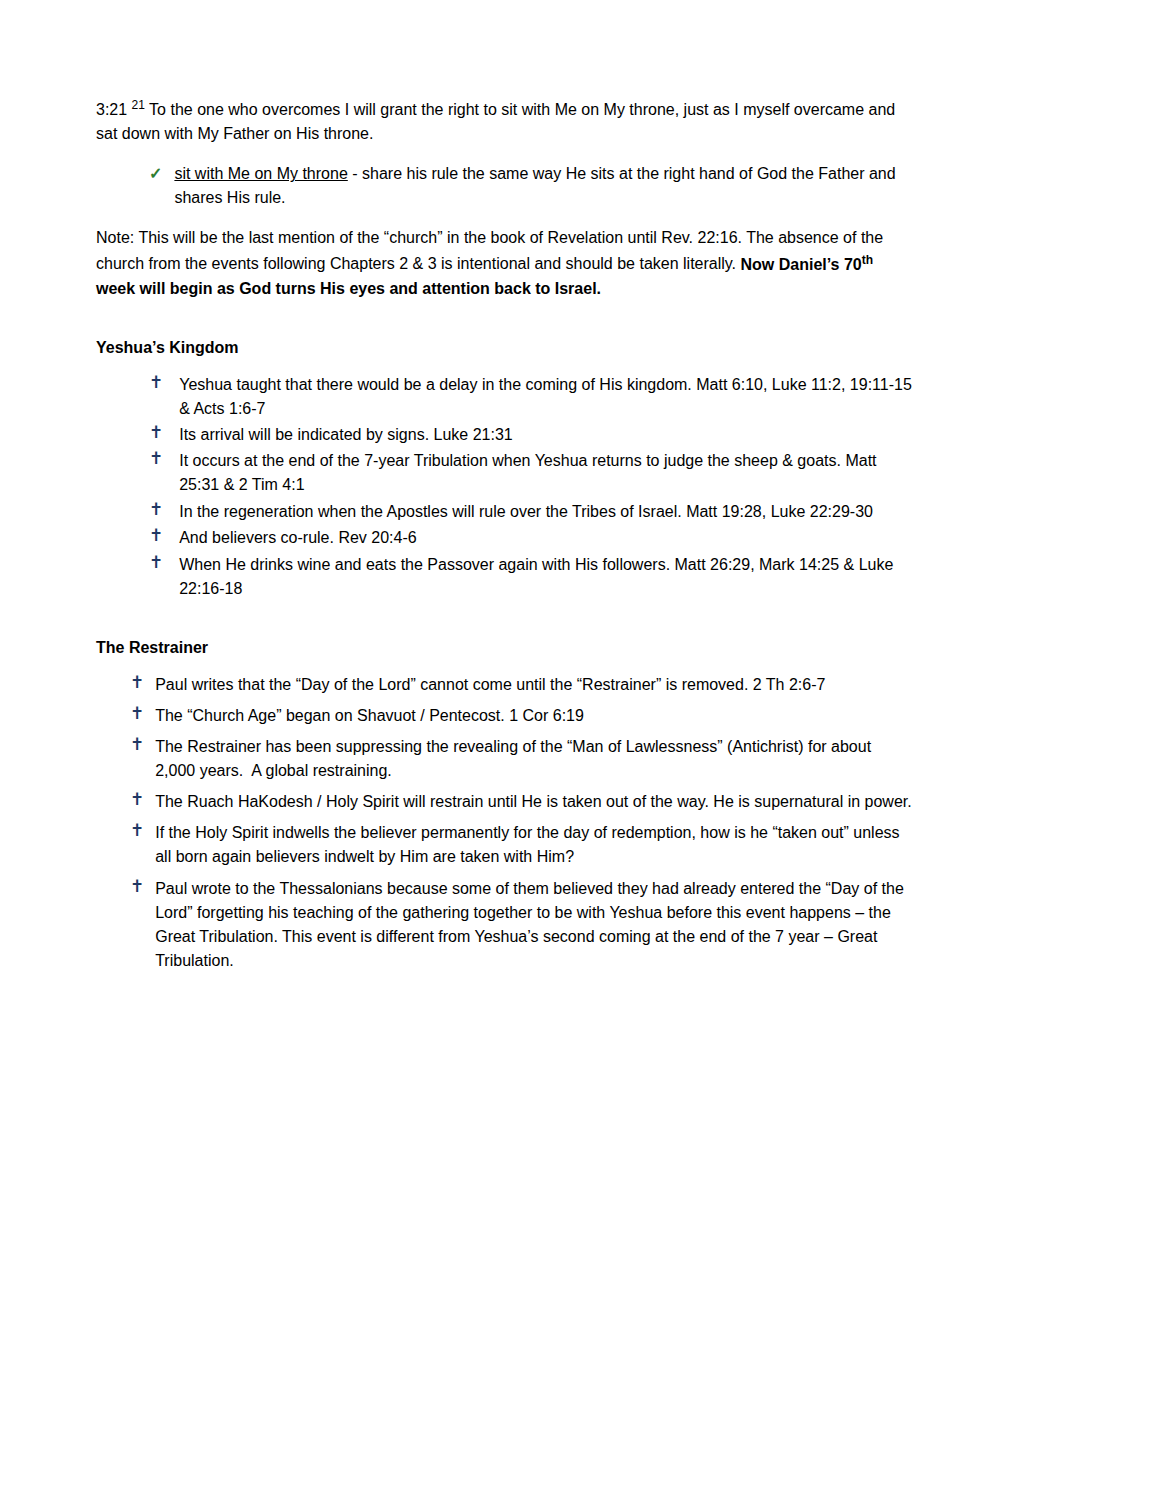3:21 21 To the one who overcomes I will grant the right to sit with Me on My throne, just as I myself overcame and sat down with My Father on His throne.
sit with Me on My throne - share his rule the same way He sits at the right hand of God the Father and shares His rule.
Note: This will be the last mention of the “church” in the book of Revelation until Rev. 22:16. The absence of the church from the events following Chapters 2 & 3 is intentional and should be taken literally. Now Daniel’s 70th week will begin as God turns His eyes and attention back to Israel.
Yeshua’s Kingdom
Yeshua taught that there would be a delay in the coming of His kingdom. Matt 6:10, Luke 11:2, 19:11-15 & Acts 1:6-7
Its arrival will be indicated by signs. Luke 21:31
It occurs at the end of the 7-year Tribulation when Yeshua returns to judge the sheep & goats. Matt 25:31 & 2 Tim 4:1
In the regeneration when the Apostles will rule over the Tribes of Israel. Matt 19:28, Luke 22:29-30
And believers co-rule. Rev 20:4-6
When He drinks wine and eats the Passover again with His followers. Matt 26:29, Mark 14:25 & Luke 22:16-18
The Restrainer
Paul writes that the “Day of the Lord” cannot come until the “Restrainer” is removed. 2 Th 2:6-7
The “Church Age” began on Shavuot / Pentecost. 1 Cor 6:19
The Restrainer has been suppressing the revealing of the “Man of Lawlessness” (Antichrist) for about 2,000 years. A global restraining.
The Ruach HaKodesh / Holy Spirit will restrain until He is taken out of the way. He is supernatural in power.
If the Holy Spirit indwells the believer permanently for the day of redemption, how is he “taken out” unless all born again believers indwelt by Him are taken with Him?
Paul wrote to the Thessalonians because some of them believed they had already entered the “Day of the Lord” forgetting his teaching of the gathering together to be with Yeshua before this event happens – the Great Tribulation. This event is different from Yeshua’s second coming at the end of the 7 year – Great Tribulation.